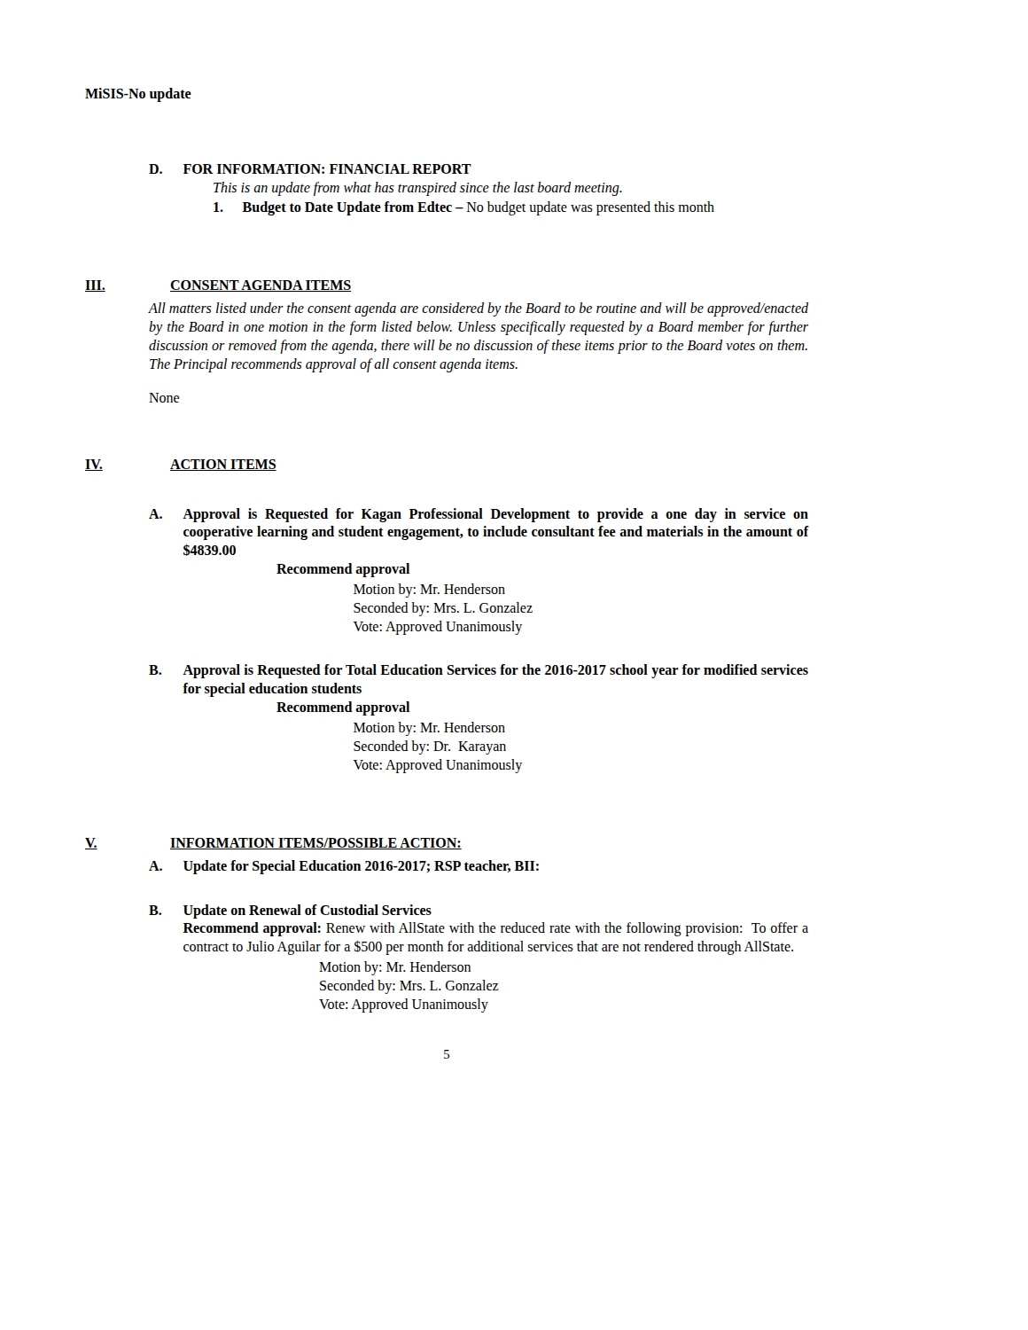MiSIS-No update
D.
FOR INFORMATION: FINANCIAL REPORT
This is an update from what has transpired since the last board meeting.
1.
Budget to Date Update from Edtec – No budget update was presented this month
III. CONSENT AGENDA ITEMS
All matters listed under the consent agenda are considered by the Board to be routine and will be approved/enacted by the Board in one motion in the form listed below. Unless specifically requested by a Board member for further discussion or removed from the agenda, there will be no discussion of these items prior to the Board votes on them. The Principal recommends approval of all consent agenda items.
None
IV. ACTION ITEMS
A.
Approval is Requested for Kagan Professional Development to provide a one day in service on cooperative learning and student engagement, to include consultant fee and materials in the amount of $4839.00
Recommend approval
Motion by: Mr. Henderson
Seconded by: Mrs. L. Gonzalez
Vote: Approved Unanimously
B.
Approval is Requested for Total Education Services for the 2016-2017 school year for modified services for special education students
Recommend approval
Motion by: Mr. Henderson
Seconded by: Dr. Karayan
Vote: Approved Unanimously
V. INFORMATION ITEMS/POSSIBLE ACTION:
A.
Update for Special Education 2016-2017; RSP teacher, BII:
B.
Update on Renewal of Custodial Services
Recommend approval: Renew with AllState with the reduced rate with the following provision: To offer a contract to Julio Aguilar for a $500 per month for additional services that are not rendered through AllState.
Motion by: Mr. Henderson
Seconded by: Mrs. L. Gonzalez
Vote: Approved Unanimously
5